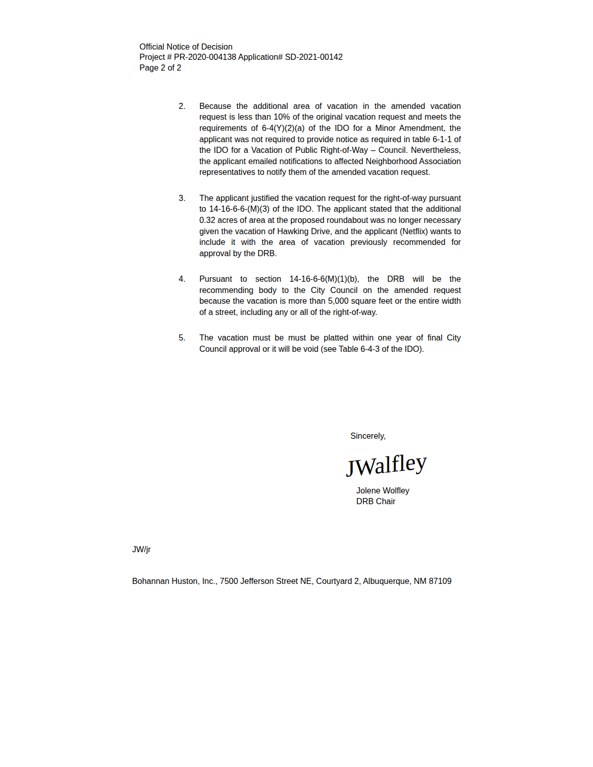Official Notice of Decision
Project # PR-2020-004138 Application# SD-2021-00142
Page 2 of 2
2. Because the additional area of vacation in the amended vacation request is less than 10% of the original vacation request and meets the requirements of 6-4(Y)(2)(a) of the IDO for a Minor Amendment, the applicant was not required to provide notice as required in table 6-1-1 of the IDO for a Vacation of Public Right-of-Way – Council. Nevertheless, the applicant emailed notifications to affected Neighborhood Association representatives to notify them of the amended vacation request.
3. The applicant justified the vacation request for the right-of-way pursuant to 14-16-6-6-(M)(3) of the IDO. The applicant stated that the additional 0.32 acres of area at the proposed roundabout was no longer necessary given the vacation of Hawking Drive, and the applicant (Netflix) wants to include it with the area of vacation previously recommended for approval by the DRB.
4. Pursuant to section 14-16-6-6(M)(1)(b), the DRB will be the recommending body to the City Council on the amended request because the vacation is more than 5,000 square feet or the entire width of a street, including any or all of the right-of-way.
5. The vacation must be must be platted within one year of final City Council approval or it will be void (see Table 6-4-3 of the IDO).
Sincerely,
JWalfley
Jolene Wolfley
DRB Chair
JW/jr
Bohannan Huston, Inc., 7500 Jefferson Street NE, Courtyard 2, Albuquerque, NM 87109